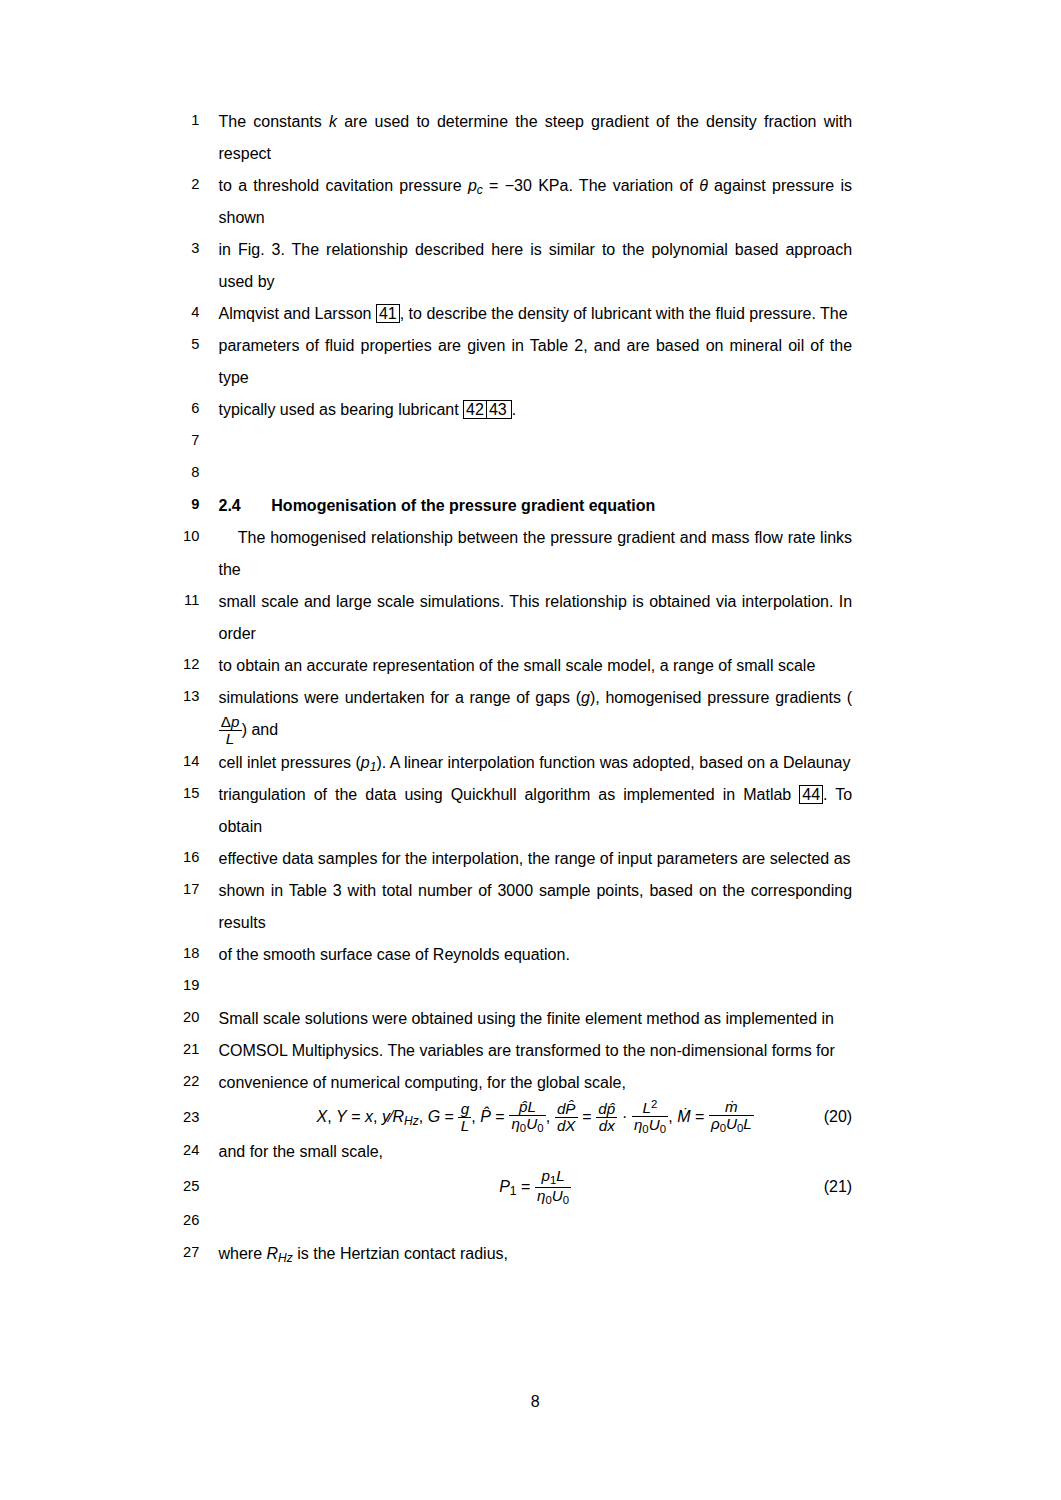The constants k are used to determine the steep gradient of the density fraction with respect
to a threshold cavitation pressure pc = −30 KPa. The variation of θ against pressure is shown
in Fig. 3. The relationship described here is similar to the polynomial based approach used by
Almqvist and Larsson 41, to describe the density of lubricant with the fluid pressure. The
parameters of fluid properties are given in Table 2, and are based on mineral oil of the type
typically used as bearing lubricant 4243.
2.4 Homogenisation of the pressure gradient equation
The homogenised relationship between the pressure gradient and mass flow rate links the
small scale and large scale simulations. This relationship is obtained via interpolation. In order
to obtain an accurate representation of the small scale model, a range of small scale
simulations were undertaken for a range of gaps (g), homogenised pressure gradients (Δp L) and
cell inlet pressures (p1). A linear interpolation function was adopted, based on a Delaunay
triangulation of the data using Quickhull algorithm as implemented in Matlab 44. To obtain
effective data samples for the interpolation, the range of input parameters are selected as
shown in Table 3 with total number of 3000 sample points, based on the corresponding results
of the smooth surface case of Reynolds equation.
Small scale solutions were obtained using the finite element method as implemented in
COMSOL Multiphysics. The variables are transformed to the non-dimensional forms for
convenience of numerical computing, for the global scale,
X, Y = x, y⁄RHz, G = gL, P̂ = p̂L η0U0, dP̂dX = dp̂dx · L2 η0U0, Ṁ = ṁρ0U0L (20)
and for the small scale,
P1 = p1L η0U0 (21)
where RHz is the Hertzian contact radius,
8